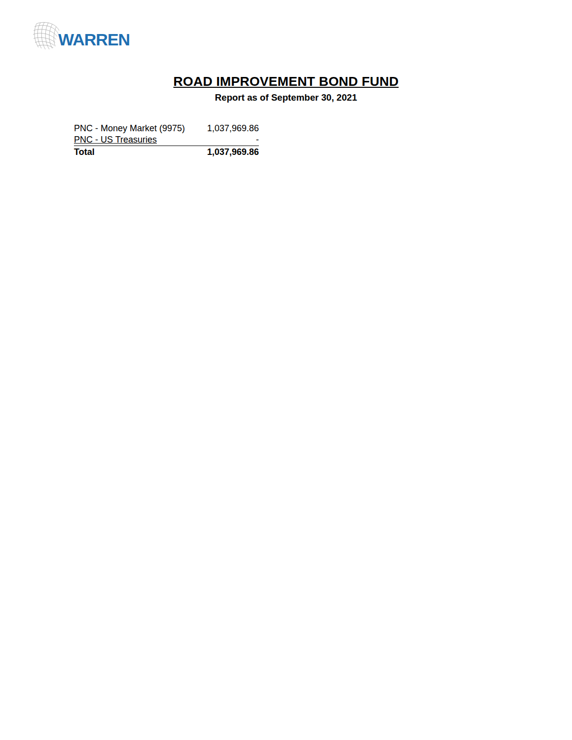WARREN
ROAD IMPROVEMENT BOND FUND
Report as of September 30, 2021
| PNC - Money Market (9975) | 1,037,969.86 |
| PNC - US Treasuries | - |
| Total | 1,037,969.86 |